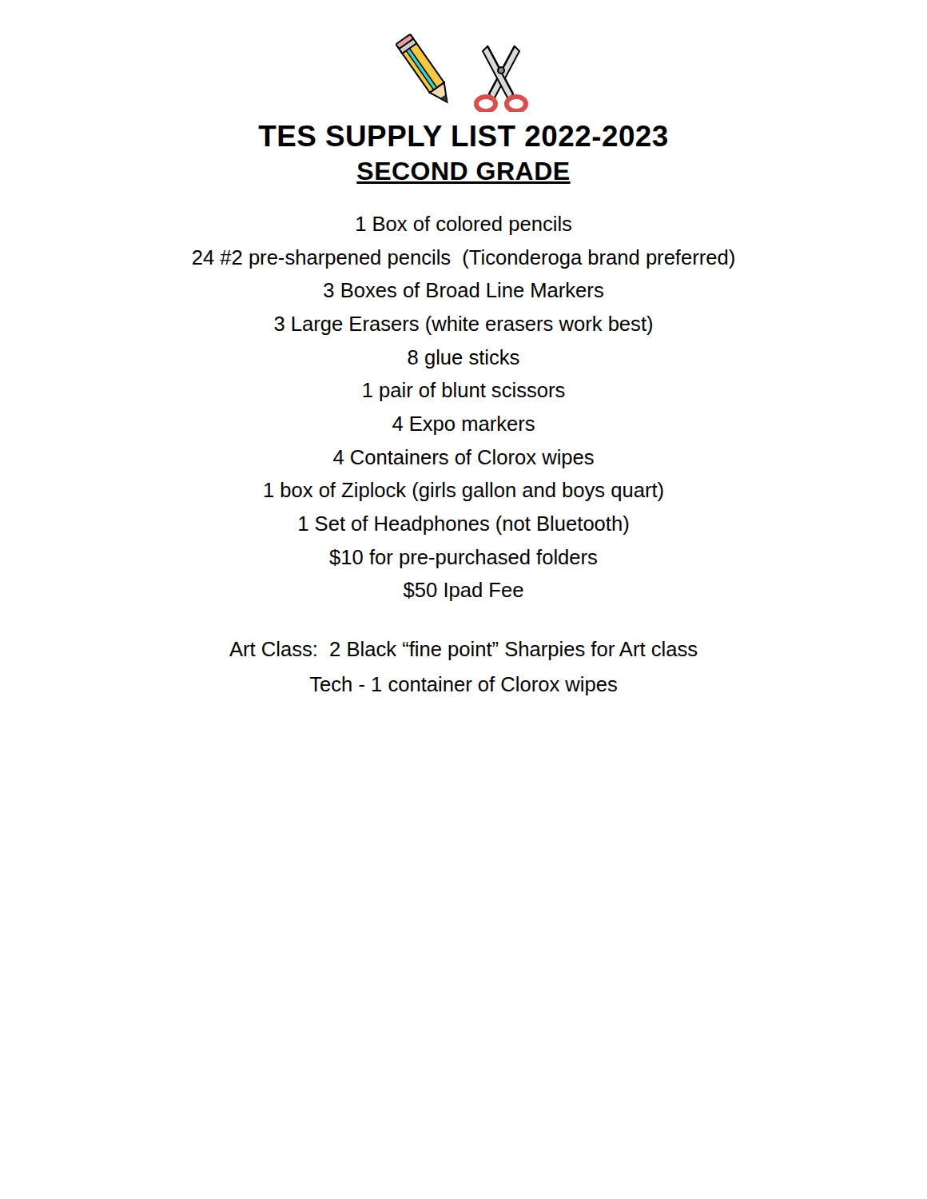TES SUPPLY LIST 2022-2023
SECOND GRADE
1 Box of colored pencils
24 #2 pre-sharpened pencils (Ticonderoga brand preferred)
3 Boxes of Broad Line Markers
3 Large Erasers (white erasers work best)
8 glue sticks
1 pair of blunt scissors
4 Expo markers
4 Containers of Clorox wipes
1 box of Ziplock (girls gallon and boys quart)
1 Set of Headphones (not Bluetooth)
$10 for pre-purchased folders
$50 Ipad Fee
Art Class: 2 Black “fine point” Sharpies for Art class
Tech - 1 container of Clorox wipes